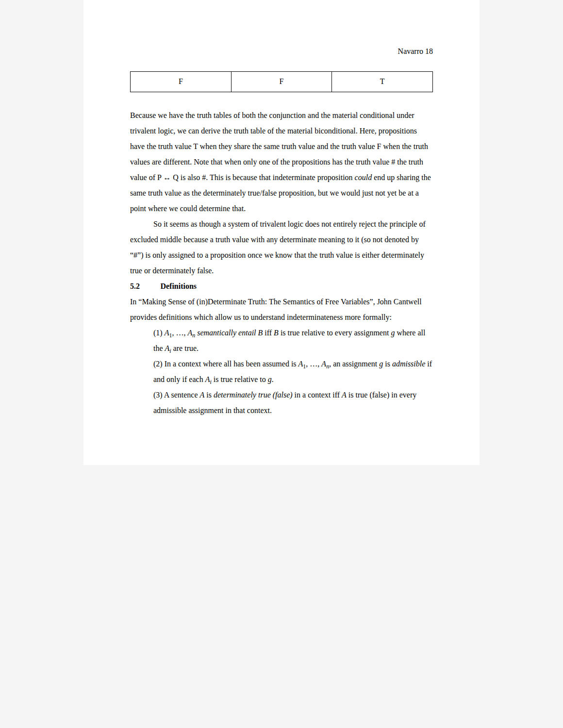Navarro 18
| F | F | T |
Because we have the truth tables of both the conjunction and the material conditional under trivalent logic, we can derive the truth table of the material biconditional. Here, propositions have the truth value T when they share the same truth value and the truth value F when the truth values are different. Note that when only one of the propositions has the truth value # the truth value of P ↔ Q is also #. This is because that indeterminate proposition could end up sharing the same truth value as the determinately true/false proposition, but we would just not yet be at a point where we could determine that.
So it seems as though a system of trivalent logic does not entirely reject the principle of excluded middle because a truth value with any determinate meaning to it (so not denoted by “#”) is only assigned to a proposition once we know that the truth value is either determinately true or determinately false.
5.2 Definitions
In “Making Sense of (in)Determinate Truth: The Semantics of Free Variables”, John Cantwell provides definitions which allow us to understand indeterminateness more formally:
(1) A1, …, An semantically entail B iff B is true relative to every assignment g where all the Ai are true.
(2) In a context where all has been assumed is A1, …, An, an assignment g is admissible if and only if each Ai is true relative to g.
(3) A sentence A is determinately true (false) in a context iff A is true (false) in every admissible assignment in that context.